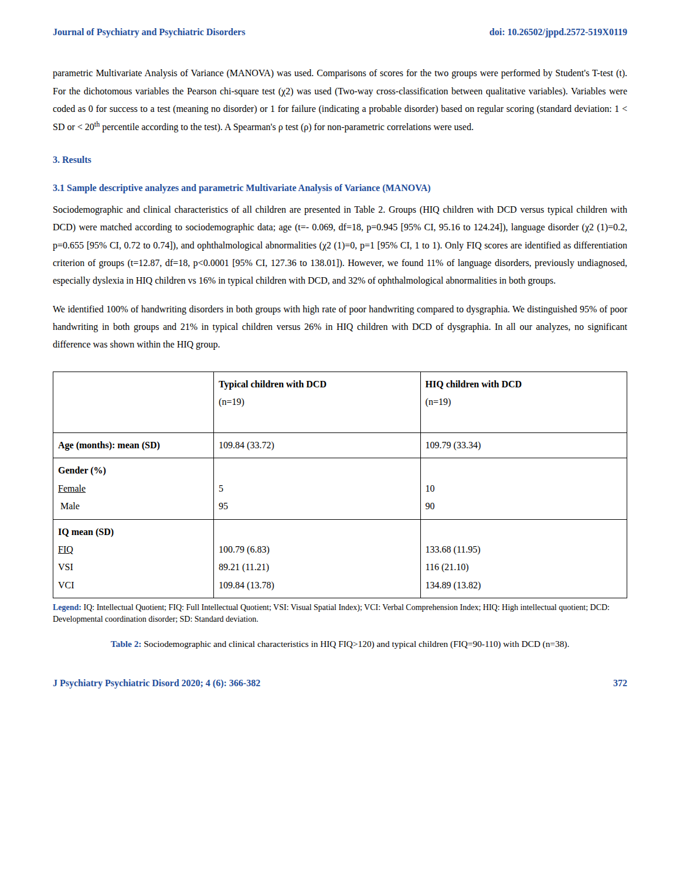Journal of Psychiatry and Psychiatric Disorders doi: 10.26502/jppd.2572-519X0119
parametric Multivariate Analysis of Variance (MANOVA) was used. Comparisons of scores for the two groups were performed by Student's T-test (t). For the dichotomous variables the Pearson chi-square test (χ2) was used (Two-way cross-classification between qualitative variables). Variables were coded as 0 for success to a test (meaning no disorder) or 1 for failure (indicating a probable disorder) based on regular scoring (standard deviation: 1 < SD or < 20th percentile according to the test). A Spearman's ρ test (ρ) for non-parametric correlations were used.
3. Results
3.1 Sample descriptive analyzes and parametric Multivariate Analysis of Variance (MANOVA)
Sociodemographic and clinical characteristics of all children are presented in Table 2. Groups (HIQ children with DCD versus typical children with DCD) were matched according to sociodemographic data; age (t=- 0.069, df=18, p=0.945 [95% CI, 95.16 to 124.24]), language disorder (χ2 (1)=0.2, p=0.655 [95% CI, 0.72 to 0.74]), and ophthalmological abnormalities (χ2 (1)=0, p=1 [95% CI, 1 to 1). Only FIQ scores are identified as differentiation criterion of groups (t=12.87, df=18, p<0.0001 [95% CI, 127.36 to 138.01]). However, we found 11% of language disorders, previously undiagnosed, especially dyslexia in HIQ children vs 16% in typical children with DCD, and 32% of ophthalmological abnormalities in both groups.
We identified 100% of handwriting disorders in both groups with high rate of poor handwriting compared to dysgraphia. We distinguished 95% of poor handwriting in both groups and 21% in typical children versus 26% in HIQ children with DCD of dysgraphia. In all our analyzes, no significant difference was shown within the HIQ group.
| | Typical children with DCD (n=19) | HIQ children with DCD (n=19) |
| Age (months): mean (SD) | 109.84 (33.72) | 109.79 (33.34) |
| Gender (%) Female Male | 5 95 | 10 90 |
| IQ mean (SD) FIQ VSI VCI | 100.79 (6.83) 89.21 (11.21) 109.84 (13.78) | 133.68 (11.95) 116 (21.10) 134.89 (13.82) |
Legend: IQ: Intellectual Quotient; FIQ: Full Intellectual Quotient; VSI: Visual Spatial Index); VCI: Verbal Comprehension Index; HIQ: High intellectual quotient; DCD: Developmental coordination disorder; SD: Standard deviation.
Table 2: Sociodemographic and clinical characteristics in HIQ FIQ>120) and typical children (FIQ=90-110) with DCD (n=38).
J Psychiatry Psychiatric Disord 2020; 4 (6): 366-382 372